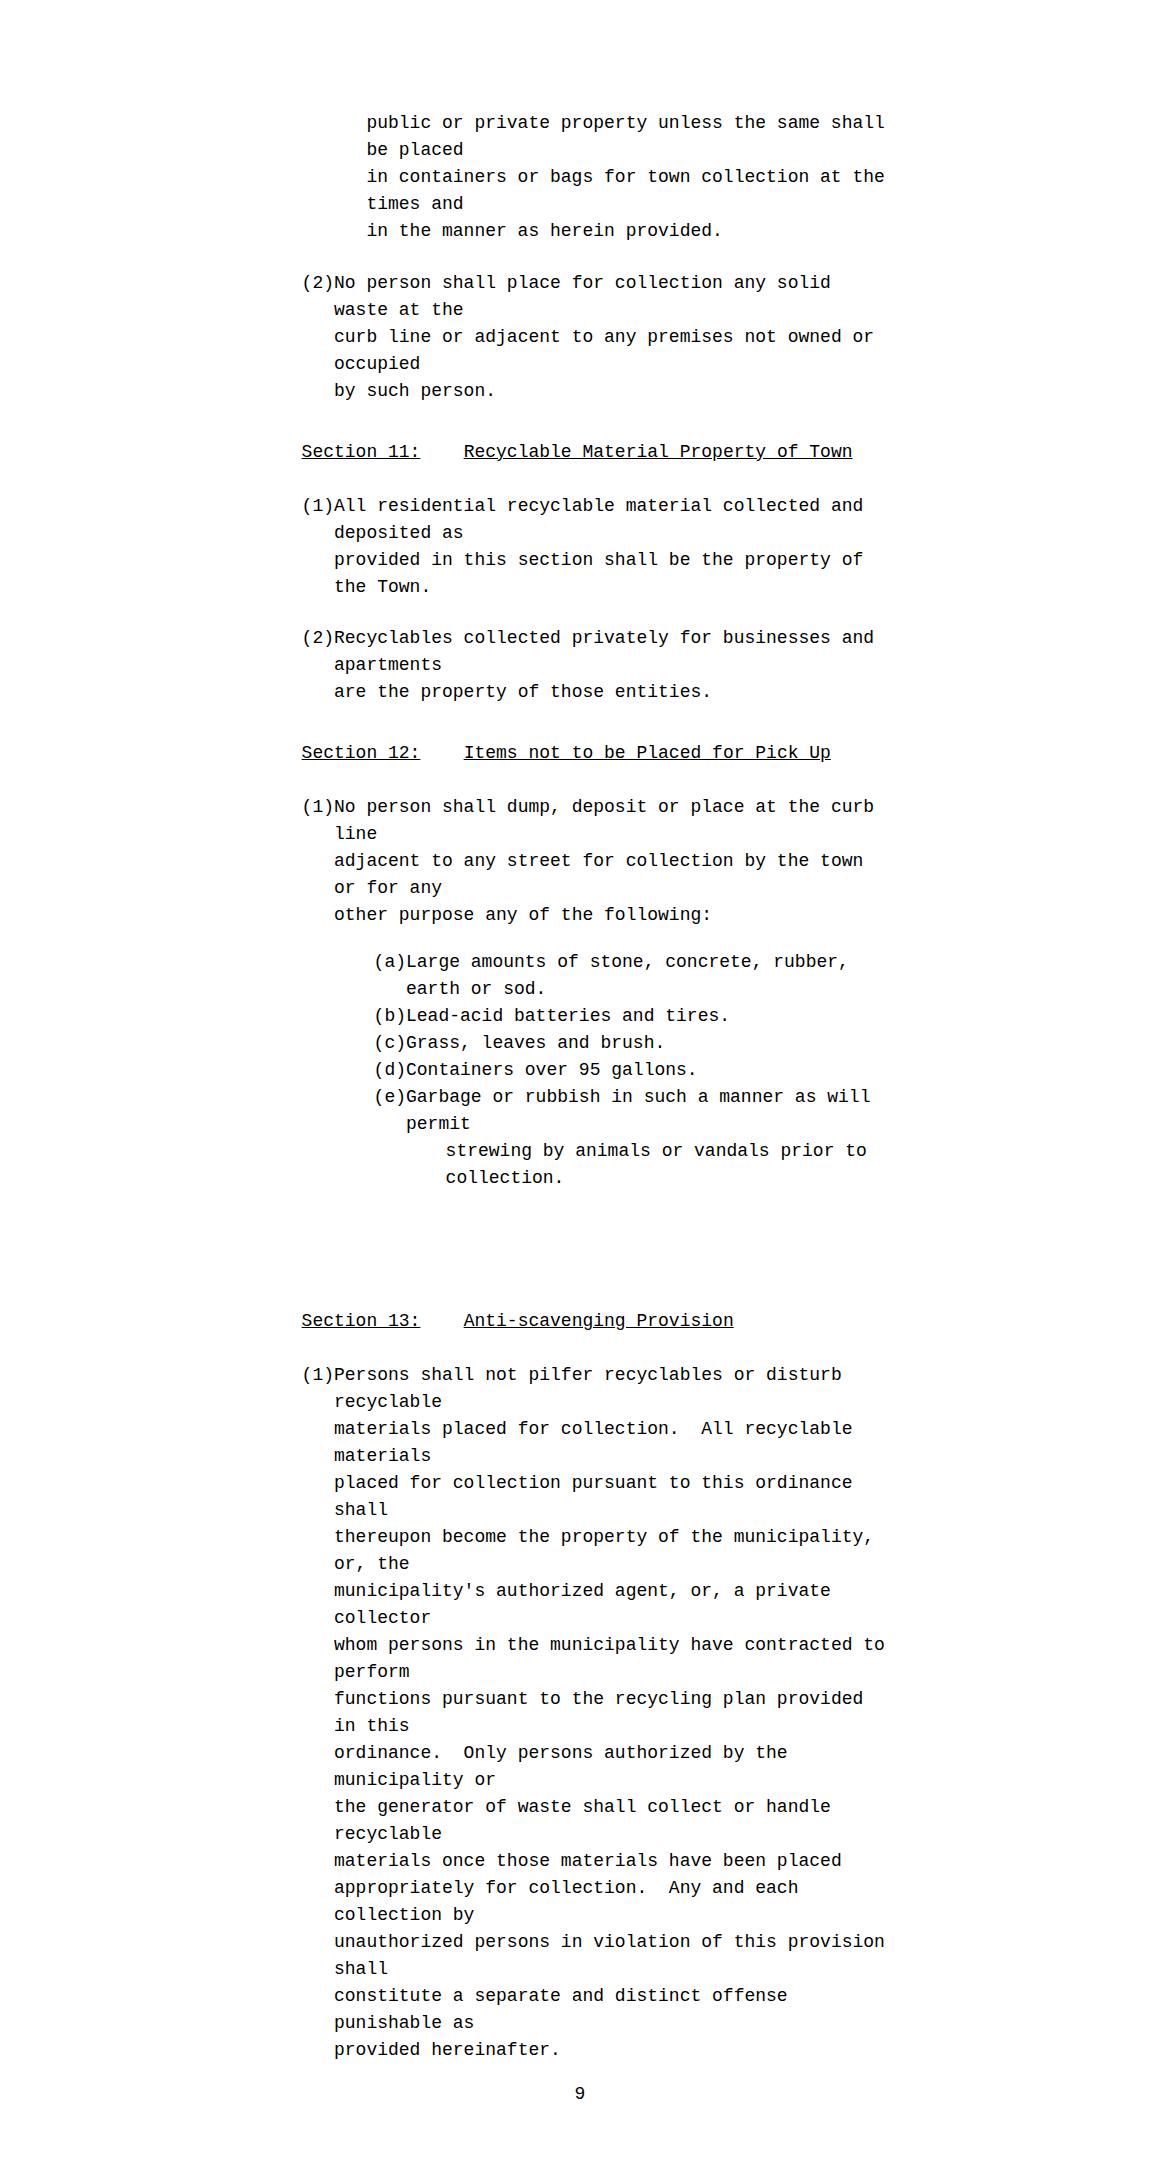public or private property unless the same shall be placed
in containers or bags for town collection at the times and
in the manner as herein provided.
(2)
No person shall place for collection any solid waste at the
curb line or adjacent to any premises not owned or occupied
by such person.
Section 11: Recyclable Material Property of Town
(1)
All residential recyclable material collected and deposited as
provided in this section shall be the property of the Town.
(2)
Recyclables collected privately for businesses and apartments
are the property of those entities.
Section 12: Items not to be Placed for Pick Up
(1)
No person shall dump, deposit or place at the curb line
adjacent to any street for collection by the town or for any
other purpose any of the following:
(a) Large amounts of stone, concrete, rubber, earth or sod.
(b) Lead-acid batteries and tires.
(c) Grass, leaves and brush.
(d) Containers over 95 gallons.
(e) Garbage or rubbish in such a manner as will permit strewing by animals or vandals prior to collection.
Section 13: Anti-scavenging Provision
(1)
Persons shall not pilfer recyclables or disturb recyclable
materials placed for collection. All recyclable materials
placed for collection pursuant to this ordinance shall
thereupon become the property of the municipality, or, the
municipality's authorized agent, or, a private collector
whom persons in the municipality have contracted to perform
functions pursuant to the recycling plan provided in this
ordinance. Only persons authorized by the municipality or
the generator of waste shall collect or handle recyclable
materials once those materials have been placed
appropriately for collection. Any and each collection by
unauthorized persons in violation of this provision shall
constitute a separate and distinct offense punishable as
provided hereinafter.
9